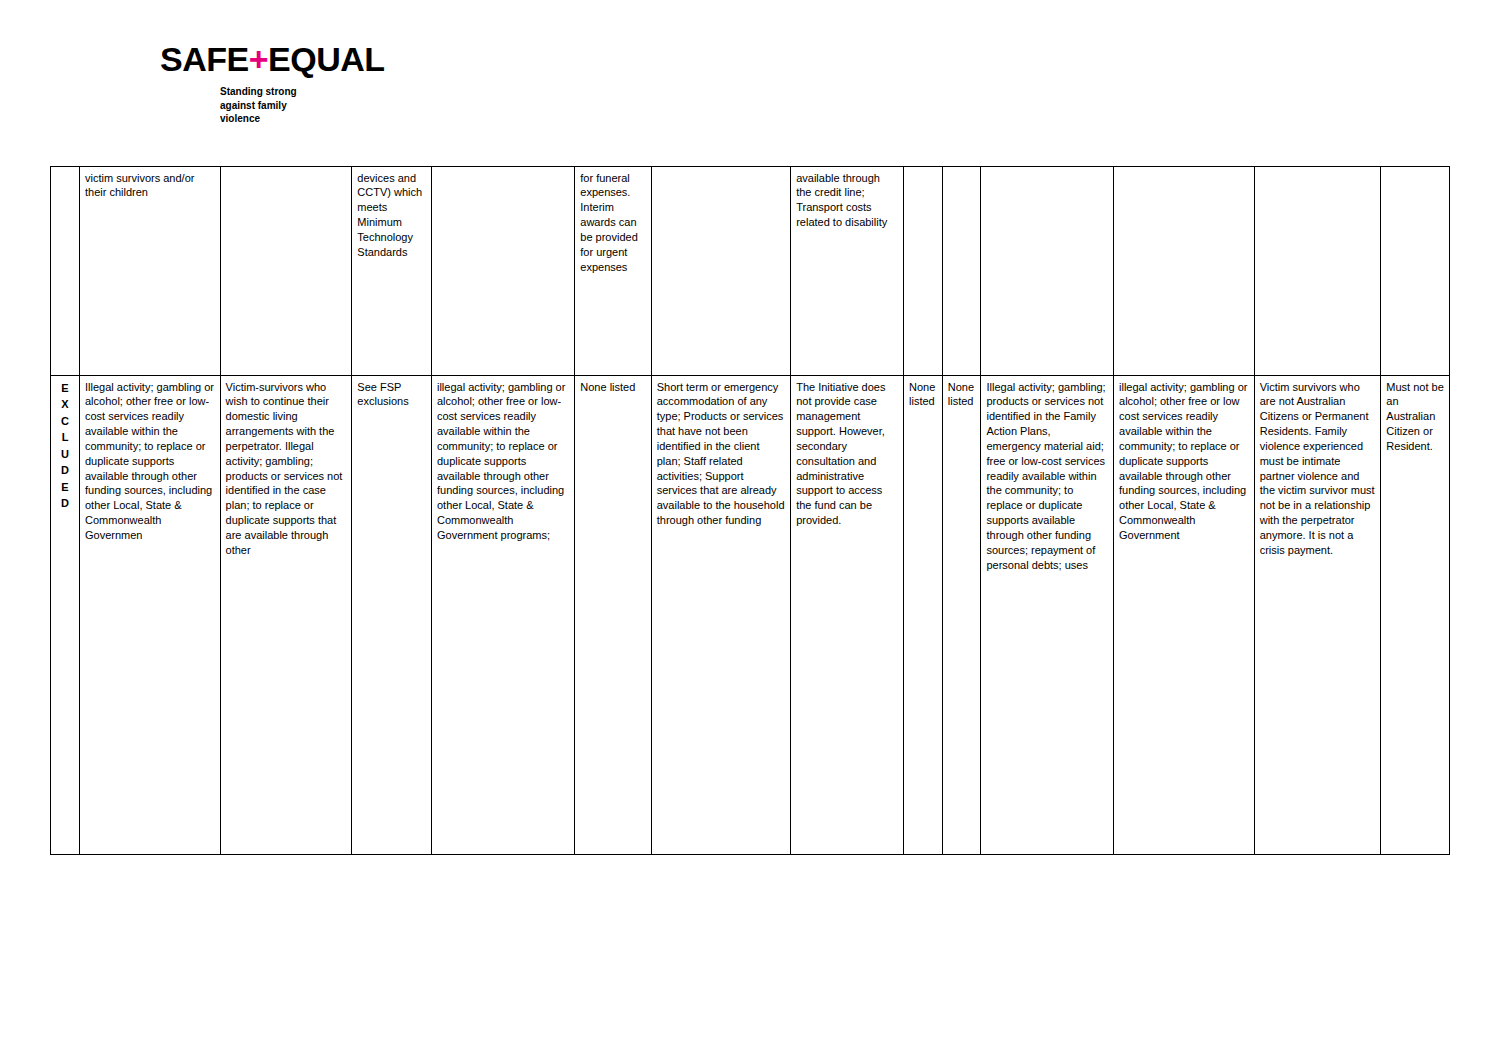SAFE+EQUAL
Standing strong
against family
violence
| | victim survivors and/or their children | | devices and CCTV) which meets Minimum Technology Standards | | for funeral expenses. Interim awards can be provided for urgent expenses | | available through the credit line; Transport costs related to disability | | | | | | |
| E X C L U D E D | Illegal activity; gambling or alcohol; other free or low-cost services readily available within the community; to replace or duplicate supports available through other funding sources, including other Local, State & Commonwealth Governmen | Victim-survivors who wish to continue their domestic living arrangements with the perpetrator. Illegal activity; gambling; products or services not identified in the case plan; to replace or duplicate supports that are available through other | See FSP exclusions | illegal activity; gambling or alcohol; other free or low-cost services readily available within the community; to replace or duplicate supports available through other funding sources, including other Local, State & Commonwealth Government programs; | None listed | Short term or emergency accommodation of any type; Products or services that have not been identified in the client plan; Staff related activities; Support services that are already available to the household through other funding | The Initiative does not provide case management support. However, secondary consultation and administrative support to access the fund can be provided. | None listed | None listed | Illegal activity; gambling; products or services not identified in the Family Action Plans, emergency material aid; free or low-cost services readily available within the community; to replace or duplicate supports available through other funding sources; repayment of personal debts; uses | illegal activity; gambling or alcohol; other free or low cost services readily available within the community; to replace or duplicate supports available through other funding sources, including other Local, State & Commonwealth Government | Victim survivors who are not Australian Citizens or Permanent Residents. Family violence experienced must be intimate partner violence and the victim survivor must not be in a relationship with the perpetrator anymore. It is not a crisis payment. | Must not be an Australian Citizen or Resident. |